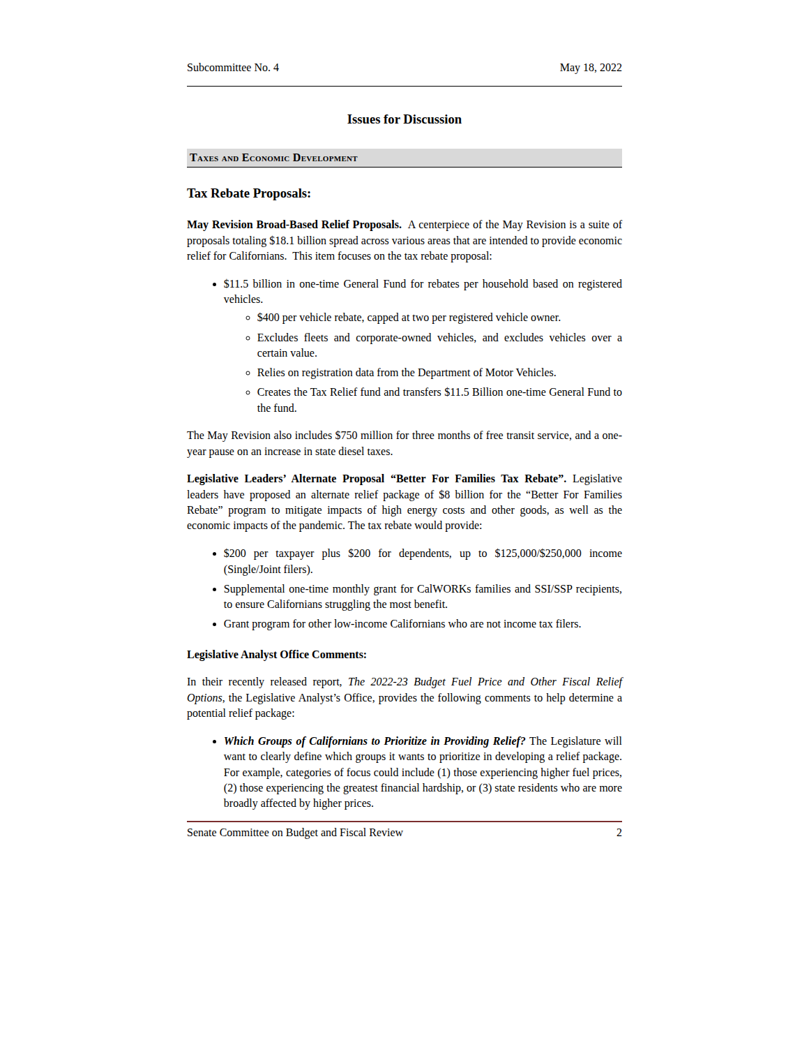Subcommittee No. 4 May 18, 2022
Issues for Discussion
Taxes and Economic Development
Tax Rebate Proposals:
May Revision Broad-Based Relief Proposals. A centerpiece of the May Revision is a suite of proposals totaling $18.1 billion spread across various areas that are intended to provide economic relief for Californians. This item focuses on the tax rebate proposal:
$11.5 billion in one-time General Fund for rebates per household based on registered vehicles.
$400 per vehicle rebate, capped at two per registered vehicle owner.
Excludes fleets and corporate-owned vehicles, and excludes vehicles over a certain value.
Relies on registration data from the Department of Motor Vehicles.
Creates the Tax Relief fund and transfers $11.5 Billion one-time General Fund to the fund.
The May Revision also includes $750 million for three months of free transit service, and a one-year pause on an increase in state diesel taxes.
Legislative Leaders’ Alternate Proposal “Better For Families Tax Rebate”. Legislative leaders have proposed an alternate relief package of $8 billion for the “Better For Families Rebate” program to mitigate impacts of high energy costs and other goods, as well as the economic impacts of the pandemic. The tax rebate would provide:
$200 per taxpayer plus $200 for dependents, up to $125,000/$250,000 income (Single/Joint filers).
Supplemental one-time monthly grant for CalWORKs families and SSI/SSP recipients, to ensure Californians struggling the most benefit.
Grant program for other low-income Californians who are not income tax filers.
Legislative Analyst Office Comments:
In their recently released report, The 2022-23 Budget Fuel Price and Other Fiscal Relief Options, the Legislative Analyst’s Office, provides the following comments to help determine a potential relief package:
Which Groups of Californians to Prioritize in Providing Relief? The Legislature will want to clearly define which groups it wants to prioritize in developing a relief package. For example, categories of focus could include (1) those experiencing higher fuel prices, (2) those experiencing the greatest financial hardship, or (3) state residents who are more broadly affected by higher prices.
Senate Committee on Budget and Fiscal Review 2